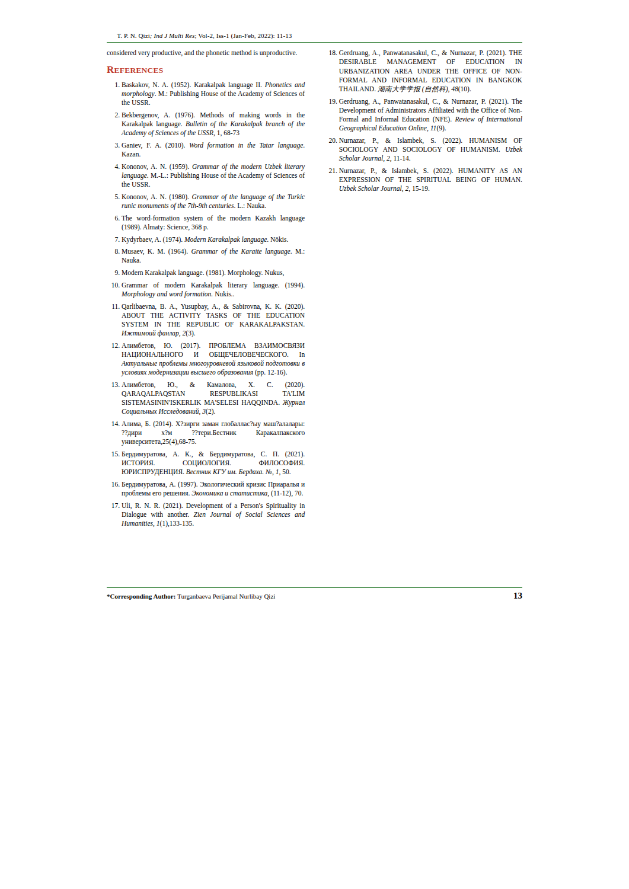T. P. N. Qizi; Ind J Multi Res; Vol-2, Iss-1 (Jan-Feb, 2022): 11-13
considered very productive, and the phonetic method is unproductive.
REFERENCES
Baskakov, N. A. (1952). Karakalpak language II. Phonetics and morphology. M.: Publishing House of the Academy of Sciences of the USSR.
Bekbergenov, A. (1976). Methods of making words in the Karakalpak language. Bulletin of the Karakalpak branch of the Academy of Sciences of the USSR, 1, 68-73
Ganiev, F. A. (2010). Word formation in the Tatar language. Kazan.
Kononov, A. N. (1959). Grammar of the modern Uzbek literary language. M.-L.: Publishing House of the Academy of Sciences of the USSR.
Kononov, A. N. (1980). Grammar of the language of the Turkic runic monuments of the 7th-9th centuries. L.: Nauka.
The word-formation system of the modern Kazakh language (1989). Almaty: Science, 368 p.
Kydyrbaev, A. (1974). Modern Karakalpak language. Nökis.
Musaev, K. M. (1964). Grammar of the Karaite language. M.: Nauka.
Modern Karakalpak language. (1981). Morphology. Nukus,
Grammar of modern Karakalpak literary language. (1994). Morphology and word formation. Nukis..
Qarlibaevna, B. A., Yusupbay, A., & Sabirovna, K. K. (2020). ABOUT THE ACTIVITY TASKS OF THE EDUCATION SYSTEM IN THE REPUBLIC OF KARAKALPAKSTAN. Ижтимоий фанлар, 2(3).
Алимбетов, Ю. (2017). ПРОБЛЕМА ВЗАИМОСВЯЗИ НАЦИОНАЛЬНОГО И ОБЩЕЧЕЛОВЕЧЕСКОГО. In Актуальные проблемы многоуровневой языковой подготовки в условиях модернизации высшего образования (pp. 12-16).
Алимбетов, Ю., & Камалова, Х. С. (2020). QARAQALPAQSTAN RESPUBLIKASI TA'LIM SISTEMASININ'ISKERLIK MA'SELESI HAQQINDA. Журнал Социальных Исследований, 3(2).
Алима, Б. (2014). Х?зирги заман глобаллас?ыу маш?алалары: ??дири х?м ??тери.Бестник Каракалпакского университета,25(4),68-75.
Бердимуратова, А. К., & Бердимуратова, С. П. (2021). ИСТОРИЯ. СОЦИОЛОГИЯ. ФИЛОСОФИЯ. ЮРИСПРУДЕНЦИЯ. Вестник КГУ им. Бердаха. №, 1, 50.
Бердимуратова, А. (1997). Экологический кризис Приаралья и проблемы его решения. Экономика и статистика, (11-12), 70.
Uli, R. N. R. (2021). Development of a Person's Spirituality in Dialogue with another. Zien Journal of Social Sciences and Humanities, 1(1),133-135.
Gerdruang, A., Panwatanasakul, C., & Nurnazar, P. (2021). THE DESIRABLE MANAGEMENT OF EDUCATION IN URBANIZATION AREA UNDER THE OFFICE OF NON-FORMAL AND INFORMAL EDUCATION IN BANGKOK THAILAND. 湖南大学学报 (自然科), 48(10).
Gerdruang, A., Panwatanasakul, C., & Nurnazar, P. (2021). The Development of Administrators Affiliated with the Office of Non-Formal and Informal Education (NFE). Review of International Geographical Education Online, 11(9).
Nurnazar, P., & Islambek, S. (2022). HUMANISM OF SOCIOLOGY AND SOCIOLOGY OF HUMANISM. Uzbek Scholar Journal, 2, 11-14.
Nurnazar, P., & Islambek, S. (2022). HUMANITY AS AN EXPRESSION OF THE SPIRITUAL BEING OF HUMAN. Uzbek Scholar Journal, 2, 15-19.
*Corresponding Author: Turganbaeva Perijamal Nurlibay Qizi
13